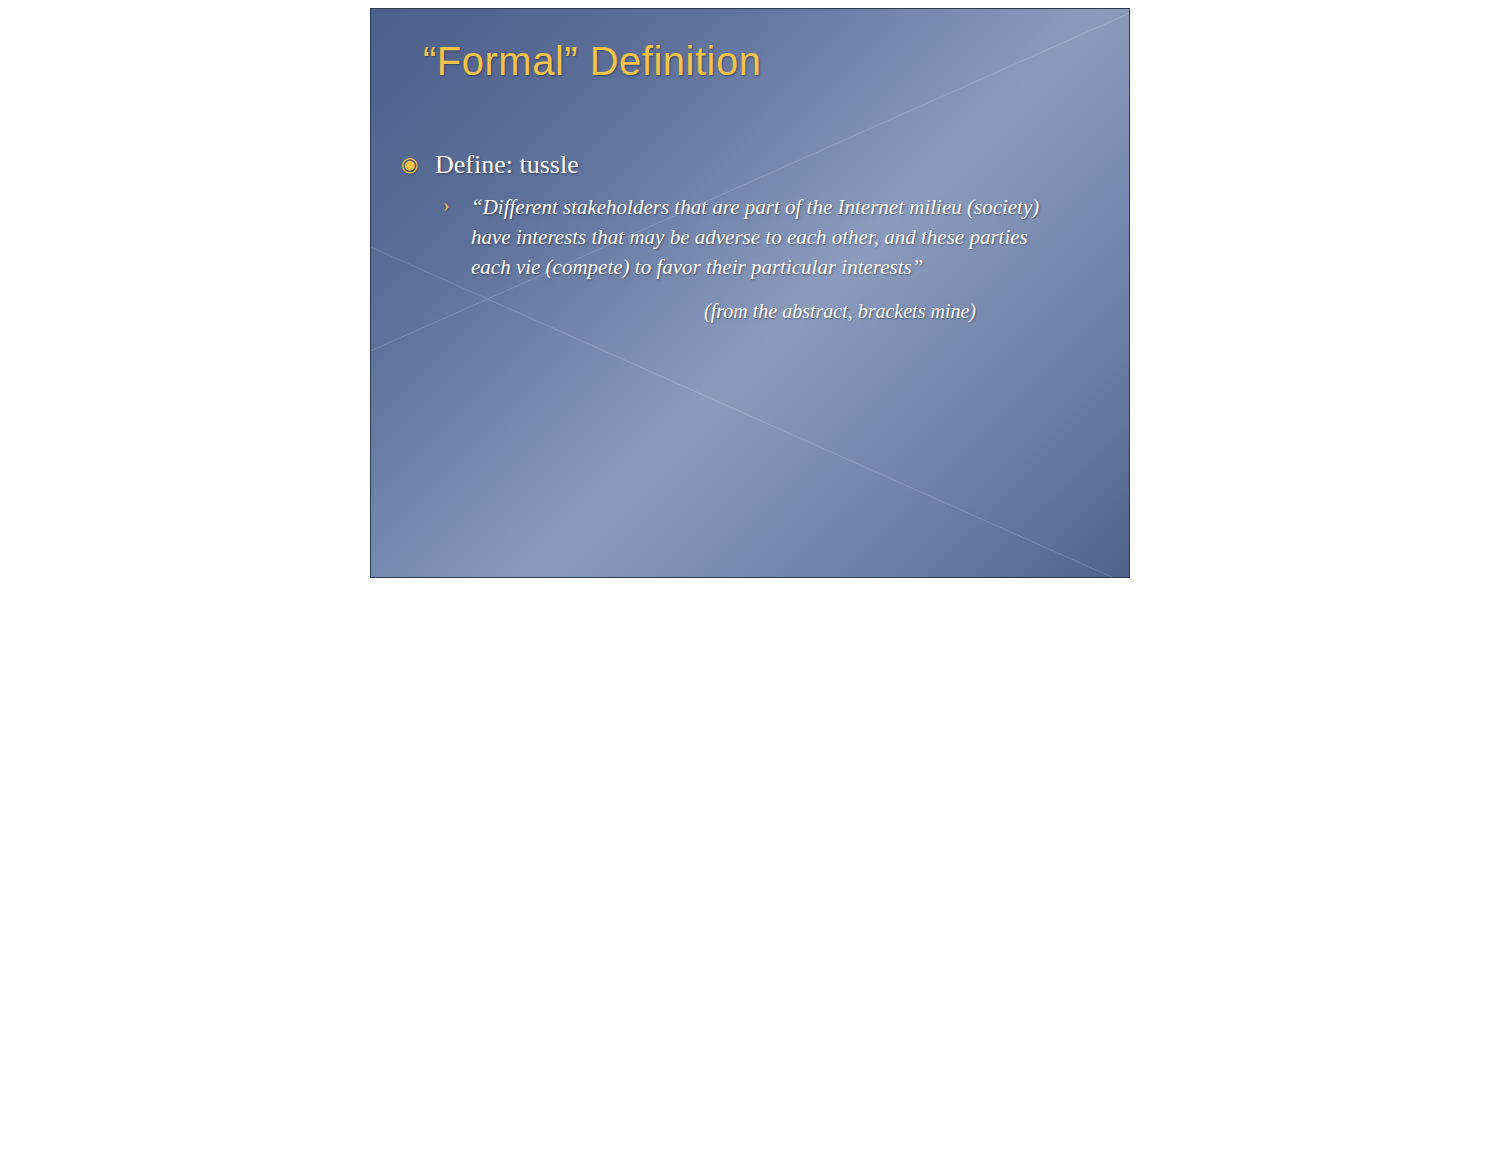“Formal” Definition
Define: tussle
“Different stakeholders that are part of the Internet milieu (society) have interests that may be adverse to each other, and these parties each vie (compete) to favor their particular interests” (from the abstract, brackets mine)